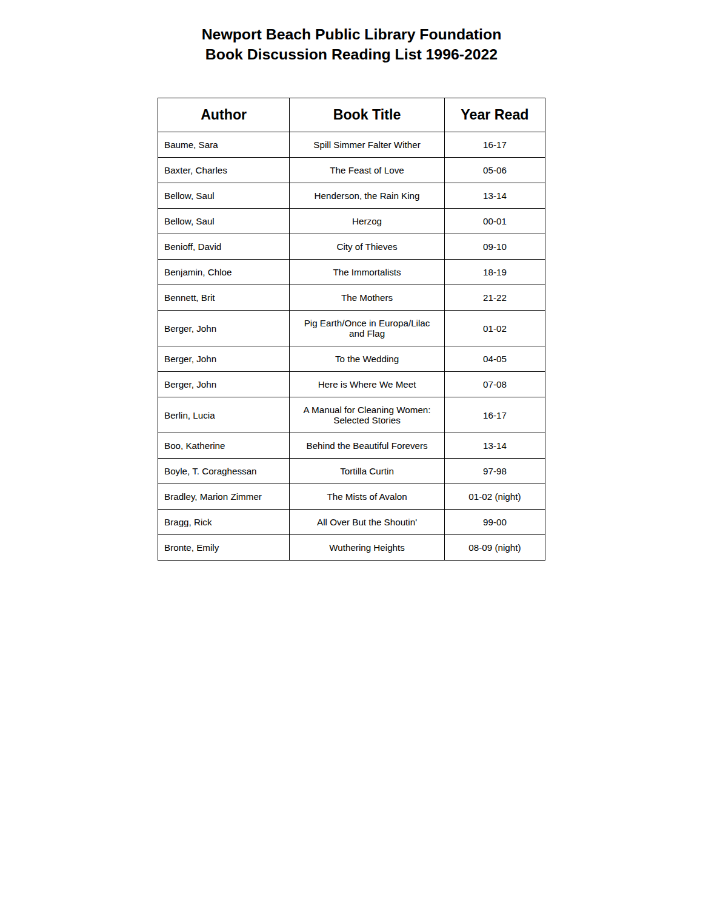Newport Beach Public Library Foundation
Book Discussion Reading List 1996-2022
Book Discussion Reading List 1996-2022
| Author | Book Title | Year Read |
| --- | --- | --- |
| Baume, Sara | Spill Simmer Falter Wither | 16-17 |
| Baxter, Charles | The Feast of Love | 05-06 |
| Bellow, Saul | Henderson, the Rain King | 13-14 |
| Bellow, Saul | Herzog | 00-01 |
| Benioff, David | City of Thieves | 09-10 |
| Benjamin, Chloe | The Immortalists | 18-19 |
| Bennett, Brit | The Mothers | 21-22 |
| Berger, John | Pig Earth/Once in Europa/Lilac and Flag | 01-02 |
| Berger, John | To the Wedding | 04-05 |
| Berger, John | Here is Where We Meet | 07-08 |
| Berlin, Lucia | A Manual for Cleaning Women: Selected Stories | 16-17 |
| Boo, Katherine | Behind the Beautiful Forevers | 13-14 |
| Boyle, T. Coraghessan | Tortilla Curtin | 97-98 |
| Bradley, Marion Zimmer | The Mists of Avalon | 01-02 (night) |
| Bragg, Rick | All Over But the Shoutin' | 99-00 |
| Bronte, Emily | Wuthering Heights | 08-09 (night) |